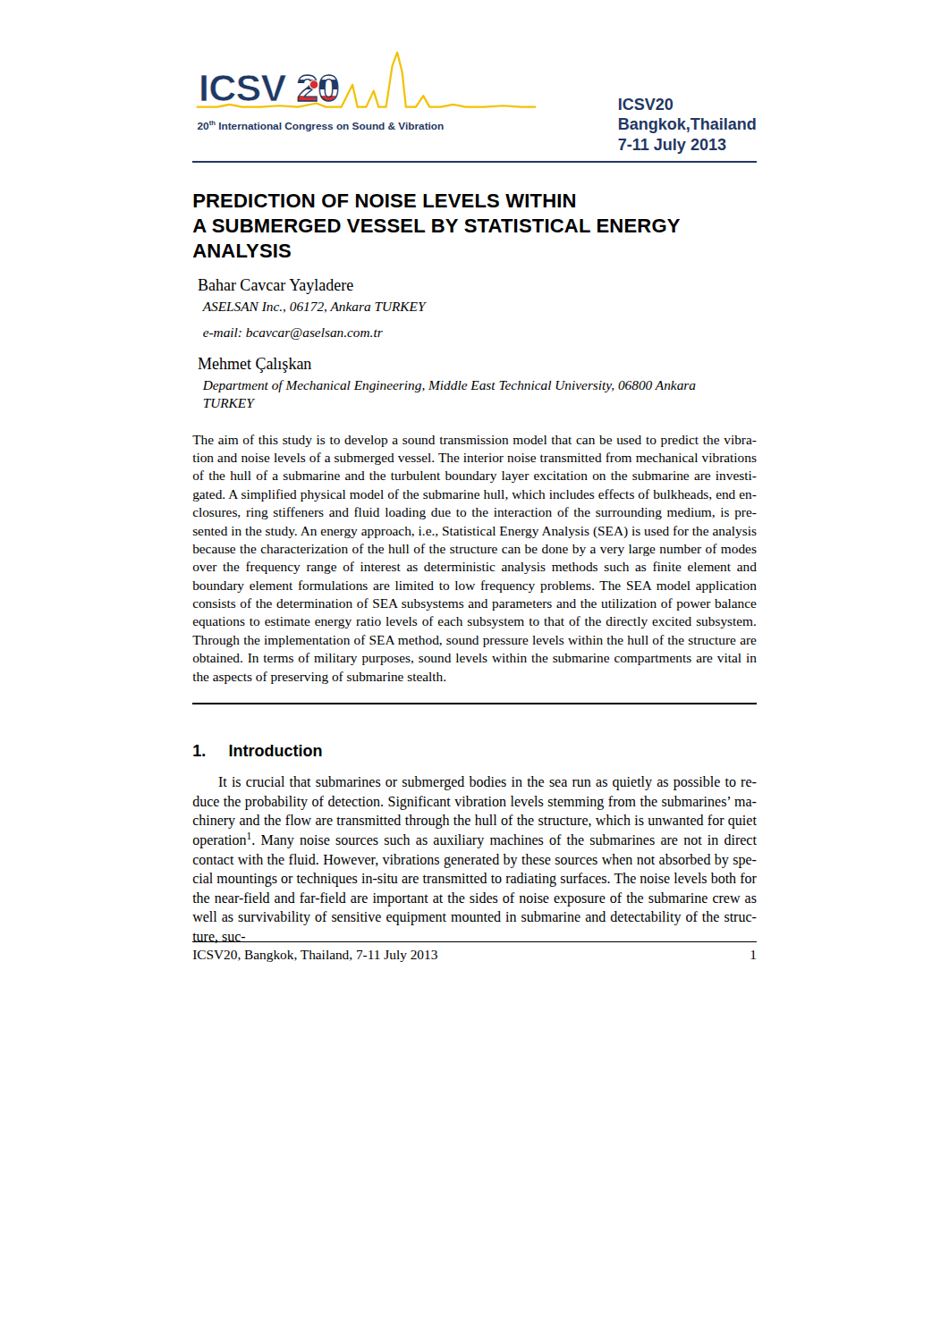ICSV 20 20 20th International Congress on Sound & Vibration
ICSV20
Bangkok,Thailand
7-11 July 2013
PREDICTION OF NOISE LEVELS WITHIN
A SUBMERGED VESSEL BY STATISTICAL ENERGY
ANALYSIS
Bahar Cavcar Yayladere
ASELSAN Inc., 06172, Ankara TURKEY
e-mail: bcavcar@aselsan.com.tr
Mehmet Çalışkan
Department of Mechanical Engineering, Middle East Technical University, 06800 Ankara
TURKEY
The aim of this study is to develop a sound transmission model that can be used to predict the vibration and noise levels of a submerged vessel. The interior noise transmitted from mechanical vibrations of the hull of a submarine and the turbulent boundary layer excitation on the submarine are investigated. A simplified physical model of the submarine hull, which includes effects of bulkheads, end enclosures, ring stiffeners and fluid loading due to the interaction of the surrounding medium, is presented in the study. An energy approach, i.e., Statistical Energy Analysis (SEA) is used for the analysis because the characterization of the hull of the structure can be done by a very large number of modes over the frequency range of interest as deterministic analysis methods such as finite element and boundary element formulations are limited to low frequency problems. The SEA model application consists of the determination of SEA subsystems and parameters and the utilization of power balance equations to estimate energy ratio levels of each subsystem to that of the directly excited subsystem. Through the implementation of SEA method, sound pressure levels within the hull of the structure are obtained. In terms of military purposes, sound levels within the submarine compartments are vital in the aspects of preserving of submarine stealth.
1. Introduction
It is crucial that submarines or submerged bodies in the sea run as quietly as possible to reduce the probability of detection. Significant vibration levels stemming from the submarines’ machinery and the flow are transmitted through the hull of the structure, which is unwanted for quiet operation1. Many noise sources such as auxiliary machines of the submarines are not in direct contact with the fluid. However, vibrations generated by these sources when not absorbed by special mountings or techniques in-situ are transmitted to radiating surfaces. The noise levels both for the near-field and far-field are important at the sides of noise exposure of the submarine crew as well as survivability of sensitive equipment mounted in submarine and detectability of the structure, suc-
ICSV20, Bangkok, Thailand, 7-11 July 2013 1